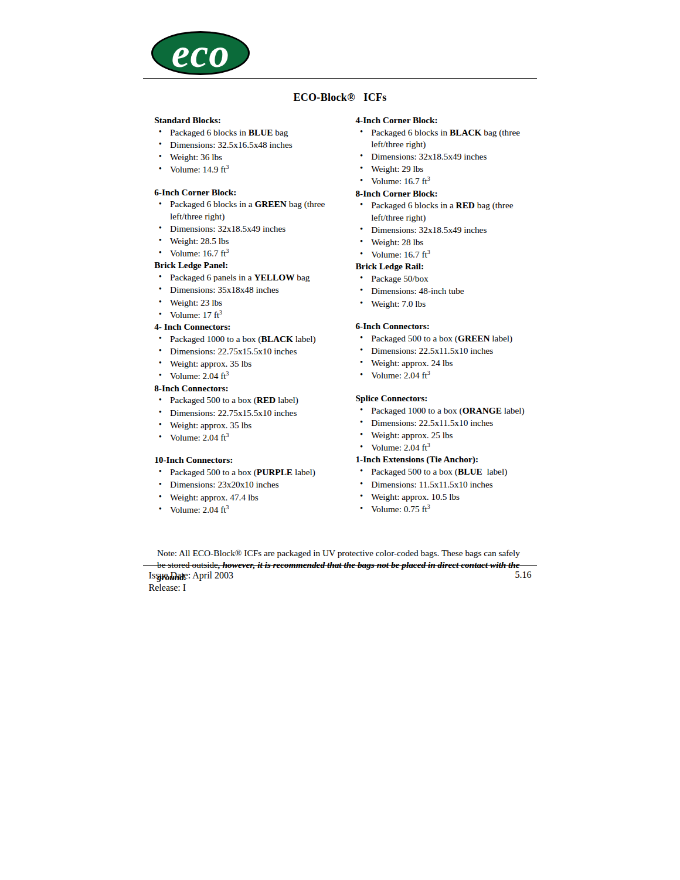eco
ECO-Block® ICFs
Standard Blocks:
Packaged 6 blocks in BLUE bag
Dimensions: 32.5x16.5x48 inches
Weight: 36 lbs
Volume: 14.9 ft3
6-Inch Corner Block:
Packaged 6 blocks in a GREEN bag (three left/three right)
Dimensions: 32x18.5x49 inches
Weight: 28.5 lbs
Volume: 16.7 ft3
Brick Ledge Panel:
Packaged 6 panels in a YELLOW bag
Dimensions: 35x18x48 inches
Weight: 23 lbs
Volume: 17 ft3
4- Inch Connectors:
Packaged 1000 to a box (BLACK label)
Dimensions: 22.75x15.5x10 inches
Weight: approx. 35 lbs
Volume: 2.04 ft3
8-Inch Connectors:
Packaged 500 to a box (RED label)
Dimensions: 22.75x15.5x10 inches
Weight: approx. 35 lbs
Volume: 2.04 ft3
10-Inch Connectors:
Packaged 500 to a box (PURPLE label)
Dimensions: 23x20x10 inches
Weight: approx. 47.4 lbs
Volume: 2.04 ft3
4-Inch Corner Block:
Packaged 6 blocks in BLACK bag (three left/three right)
Dimensions: 32x18.5x49 inches
Weight: 29 lbs
Volume: 16.7 ft3
8-Inch Corner Block:
Packaged 6 blocks in a RED bag (three left/three right)
Dimensions: 32x18.5x49 inches
Weight: 28 lbs
Volume: 16.7 ft3
Brick Ledge Rail:
Package 50/box
Dimensions: 48-inch tube
Weight: 7.0 lbs
6-Inch Connectors:
Packaged 500 to a box (GREEN label)
Dimensions: 22.5x11.5x10 inches
Weight: approx. 24 lbs
Volume: 2.04 ft3
Splice Connectors:
Packaged 1000 to a box (ORANGE label)
Dimensions: 22.5x11.5x10 inches
Weight: approx. 25 lbs
Volume: 2.04 ft3
1-Inch Extensions (Tie Anchor):
Packaged 500 to a box (BLUE label)
Dimensions: 11.5x11.5x10 inches
Weight: approx. 10.5 lbs
Volume: 0.75 ft3
Note: All ECO-Block® ICFs are packaged in UV protective color-coded bags. These bags can safely be stored outside, however, it is recommended that the bags not be placed in direct contact with the ground.
Issue Date: April 2003
Release: I
5.16